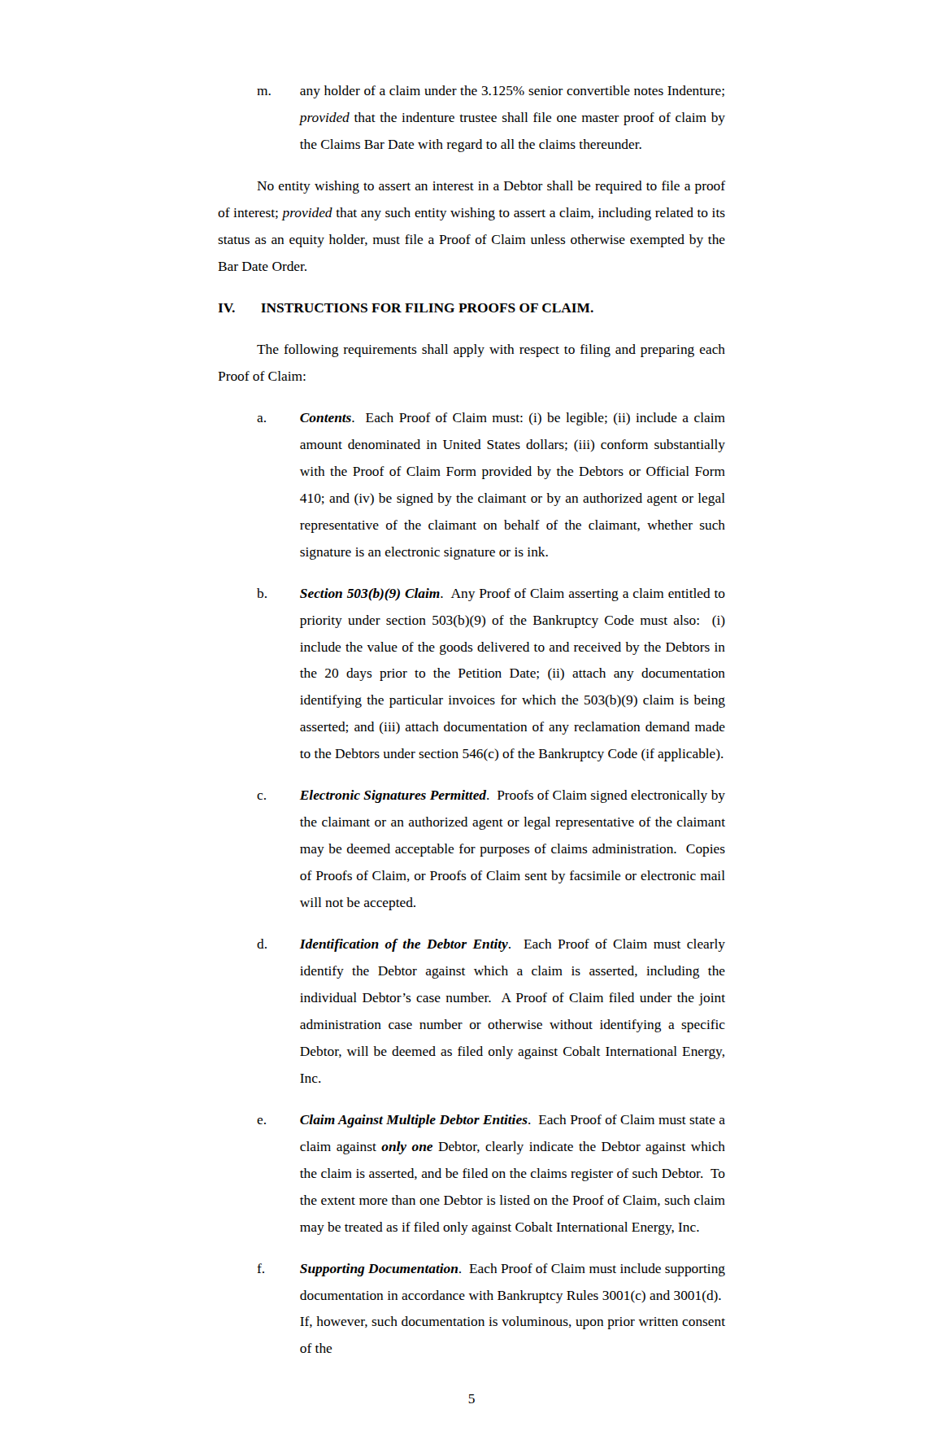m.
any holder of a claim under the 3.125% senior convertible notes Indenture; provided that the indenture trustee shall file one master proof of claim by the Claims Bar Date with regard to all the claims thereunder.
No entity wishing to assert an interest in a Debtor shall be required to file a proof of interest; provided that any such entity wishing to assert a claim, including related to its status as an equity holder, must file a Proof of Claim unless otherwise exempted by the Bar Date Order.
IV.
INSTRUCTIONS FOR FILING PROOFS OF CLAIM.
The following requirements shall apply with respect to filing and preparing each Proof of Claim:
a.
Contents. Each Proof of Claim must: (i) be legible; (ii) include a claim amount denominated in United States dollars; (iii) conform substantially with the Proof of Claim Form provided by the Debtors or Official Form 410; and (iv) be signed by the claimant or by an authorized agent or legal representative of the claimant on behalf of the claimant, whether such signature is an electronic signature or is ink.
b.
Section 503(b)(9) Claim. Any Proof of Claim asserting a claim entitled to priority under section 503(b)(9) of the Bankruptcy Code must also: (i) include the value of the goods delivered to and received by the Debtors in the 20 days prior to the Petition Date; (ii) attach any documentation identifying the particular invoices for which the 503(b)(9) claim is being asserted; and (iii) attach documentation of any reclamation demand made to the Debtors under section 546(c) of the Bankruptcy Code (if applicable).
c.
Electronic Signatures Permitted. Proofs of Claim signed electronically by the claimant or an authorized agent or legal representative of the claimant may be deemed acceptable for purposes of claims administration. Copies of Proofs of Claim, or Proofs of Claim sent by facsimile or electronic mail will not be accepted.
d.
Identification of the Debtor Entity. Each Proof of Claim must clearly identify the Debtor against which a claim is asserted, including the individual Debtor’s case number. A Proof of Claim filed under the joint administration case number or otherwise without identifying a specific Debtor, will be deemed as filed only against Cobalt International Energy, Inc.
e.
Claim Against Multiple Debtor Entities. Each Proof of Claim must state a claim against only one Debtor, clearly indicate the Debtor against which the claim is asserted, and be filed on the claims register of such Debtor. To the extent more than one Debtor is listed on the Proof of Claim, such claim may be treated as if filed only against Cobalt International Energy, Inc.
f.
Supporting Documentation. Each Proof of Claim must include supporting documentation in accordance with Bankruptcy Rules 3001(c) and 3001(d). If, however, such documentation is voluminous, upon prior written consent of the
5